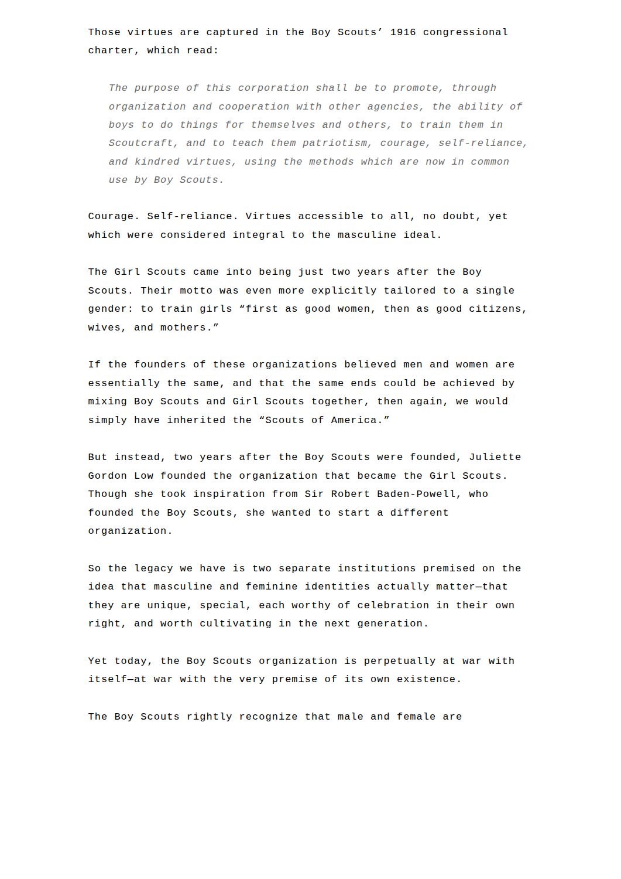Those virtues are captured in the Boy Scouts’ 1916 congressional charter, which read:
The purpose of this corporation shall be to promote, through organization and cooperation with other agencies, the ability of boys to do things for themselves and others, to train them in Scoutcraft, and to teach them patriotism, courage, self-reliance, and kindred virtues, using the methods which are now in common use by Boy Scouts.
Courage. Self-reliance. Virtues accessible to all, no doubt, yet which were considered integral to the masculine ideal.
The Girl Scouts came into being just two years after the Boy Scouts. Their motto was even more explicitly tailored to a single gender: to train girls “first as good women, then as good citizens, wives, and mothers.”
If the founders of these organizations believed men and women are essentially the same, and that the same ends could be achieved by mixing Boy Scouts and Girl Scouts together, then again, we would simply have inherited the “Scouts of America.”
But instead, two years after the Boy Scouts were founded, Juliette Gordon Low founded the organization that became the Girl Scouts. Though she took inspiration from Sir Robert Baden-Powell, who founded the Boy Scouts, she wanted to start a different organization.
So the legacy we have is two separate institutions premised on the idea that masculine and feminine identities actually matter—that they are unique, special, each worthy of celebration in their own right, and worth cultivating in the next generation.
Yet today, the Boy Scouts organization is perpetually at war with itself—at war with the very premise of its own existence.
The Boy Scouts rightly recognize that male and female are